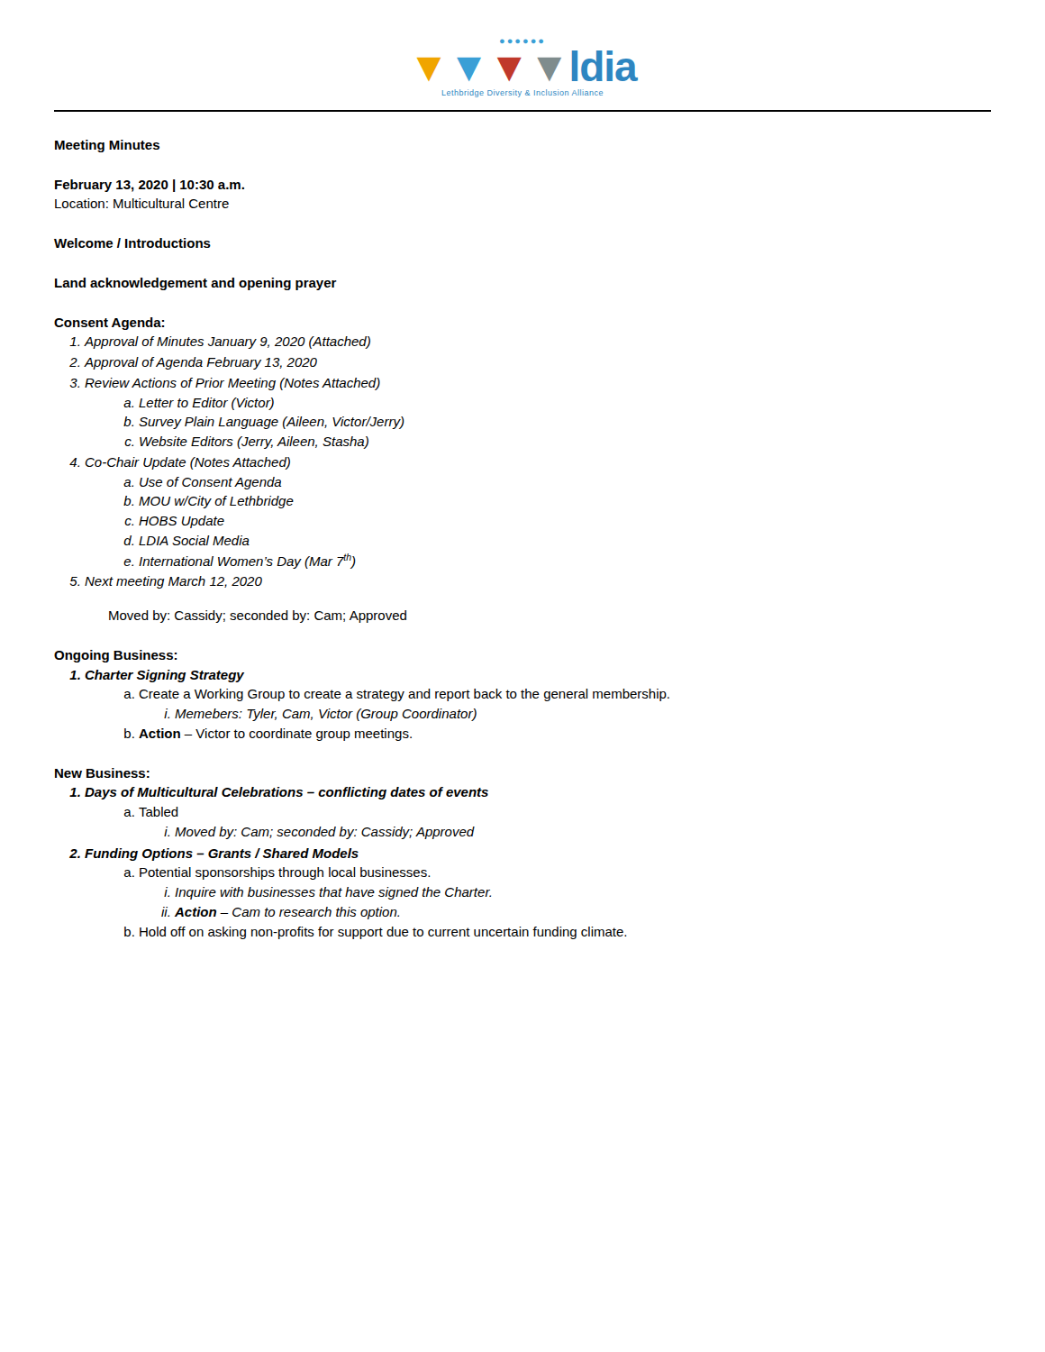●●●●●●
▼▼▼▼ldia
Lethbridge Diversity & Inclusion Alliance
Meeting Minutes
February 13, 2020 | 10:30 a.m.
Location: Multicultural Centre
Welcome / Introductions
Land acknowledgement and opening prayer
Consent Agenda:
Approval of Minutes January 9, 2020 (Attached)
Approval of Agenda February 13, 2020
Review Actions of Prior Meeting (Notes Attached)
Letter to Editor (Victor)
Survey Plain Language (Aileen, Victor/Jerry)
Website Editors (Jerry, Aileen, Stasha)
Co-Chair Update (Notes Attached)
Use of Consent Agenda
MOU w/City of Lethbridge
HOBS Update
LDIA Social Media
International Women’s Day (Mar 7th)
Next meeting March 12, 2020
Moved by: Cassidy; seconded by: Cam; Approved
Ongoing Business:
Charter Signing Strategy
Create a Working Group to create a strategy and report back to the general membership.
Memebers: Tyler, Cam, Victor (Group Coordinator)
Action – Victor to coordinate group meetings.
New Business:
Days of Multicultural Celebrations – conflicting dates of events
Tabled
Moved by: Cam; seconded by: Cassidy; Approved
Funding Options – Grants / Shared Models
Potential sponsorships through local businesses.
Inquire with businesses that have signed the Charter.
Action – Cam to research this option.
Hold off on asking non-profits for support due to current uncertain funding climate.